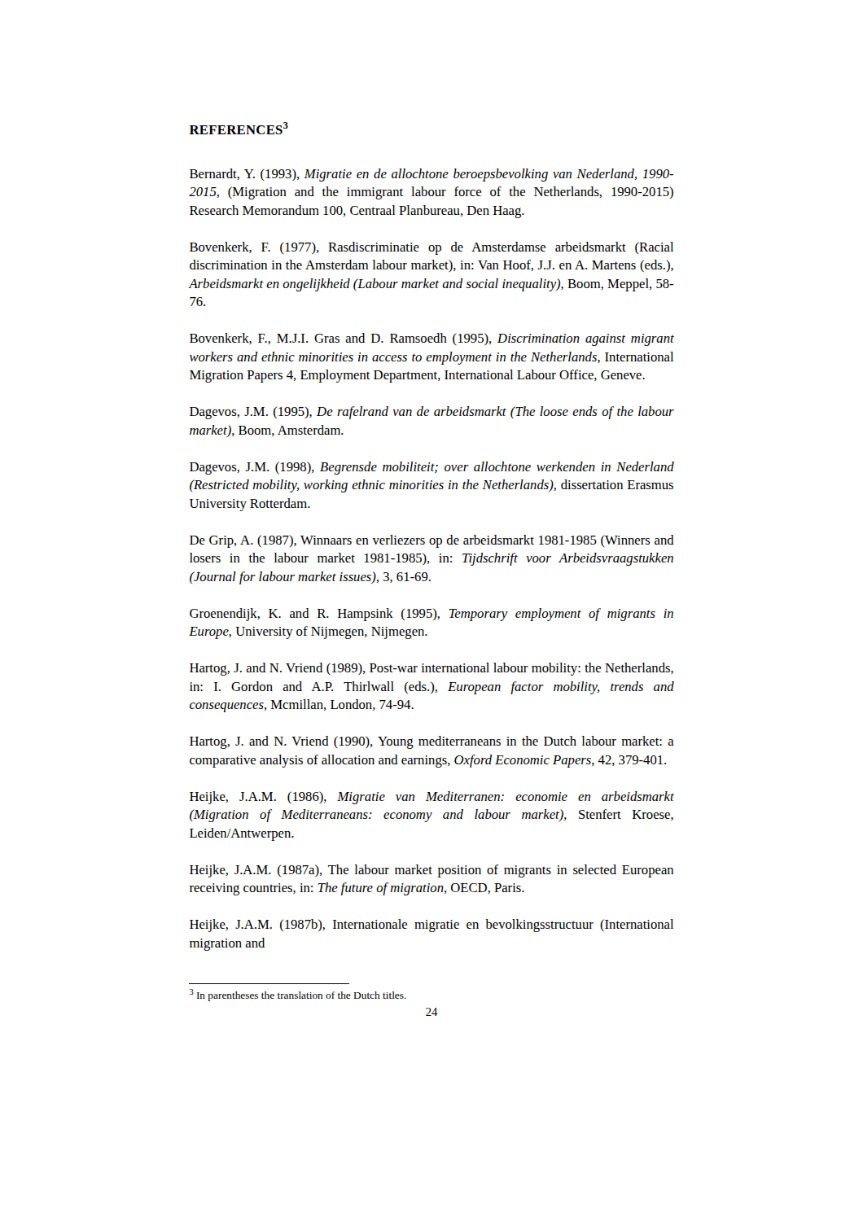REFERENCES3
Bernardt, Y. (1993), Migratie en de allochtone beroepsbevolking van Nederland, 1990-2015, (Migration and the immigrant labour force of the Netherlands, 1990-2015) Research Memorandum 100, Centraal Planbureau, Den Haag.
Bovenkerk, F. (1977), Rasdiscriminatie op de Amsterdamse arbeidsmarkt (Racial discrimination in the Amsterdam labour market), in: Van Hoof, J.J. en A. Martens (eds.), Arbeidsmarkt en ongelijkheid (Labour market and social inequality), Boom, Meppel, 58-76.
Bovenkerk, F., M.J.I. Gras and D. Ramsoedh (1995), Discrimination against migrant workers and ethnic minorities in access to employment in the Netherlands, International Migration Papers 4, Employment Department, International Labour Office, Geneve.
Dagevos, J.M. (1995), De rafelrand van de arbeidsmarkt (The loose ends of the labour market), Boom, Amsterdam.
Dagevos, J.M. (1998), Begrensde mobiliteit; over allochtone werkenden in Nederland (Restricted mobility, working ethnic minorities in the Netherlands), dissertation Erasmus University Rotterdam.
De Grip, A. (1987), Winnaars en verliezers op de arbeidsmarkt 1981-1985 (Winners and losers in the labour market 1981-1985), in: Tijdschrift voor Arbeidsvraagstukken (Journal for labour market issues), 3, 61-69.
Groenendijk, K. and R. Hampsink (1995), Temporary employment of migrants in Europe, University of Nijmegen, Nijmegen.
Hartog, J. and N. Vriend (1989), Post-war international labour mobility: the Netherlands, in: I. Gordon and A.P. Thirlwall (eds.), European factor mobility, trends and consequences, Mcmillan, London, 74-94.
Hartog, J. and N. Vriend (1990), Young mediterraneans in the Dutch labour market: a comparative analysis of allocation and earnings, Oxford Economic Papers, 42, 379-401.
Heijke, J.A.M. (1986), Migratie van Mediterranen: economie en arbeidsmarkt (Migration of Mediterraneans: economy and labour market), Stenfert Kroese, Leiden/Antwerpen.
Heijke, J.A.M. (1987a), The labour market position of migrants in selected European receiving countries, in: The future of migration, OECD, Paris.
Heijke, J.A.M. (1987b), Internationale migratie en bevolkingsstructuur (International migration and
3 In parentheses the translation of the Dutch titles.
24